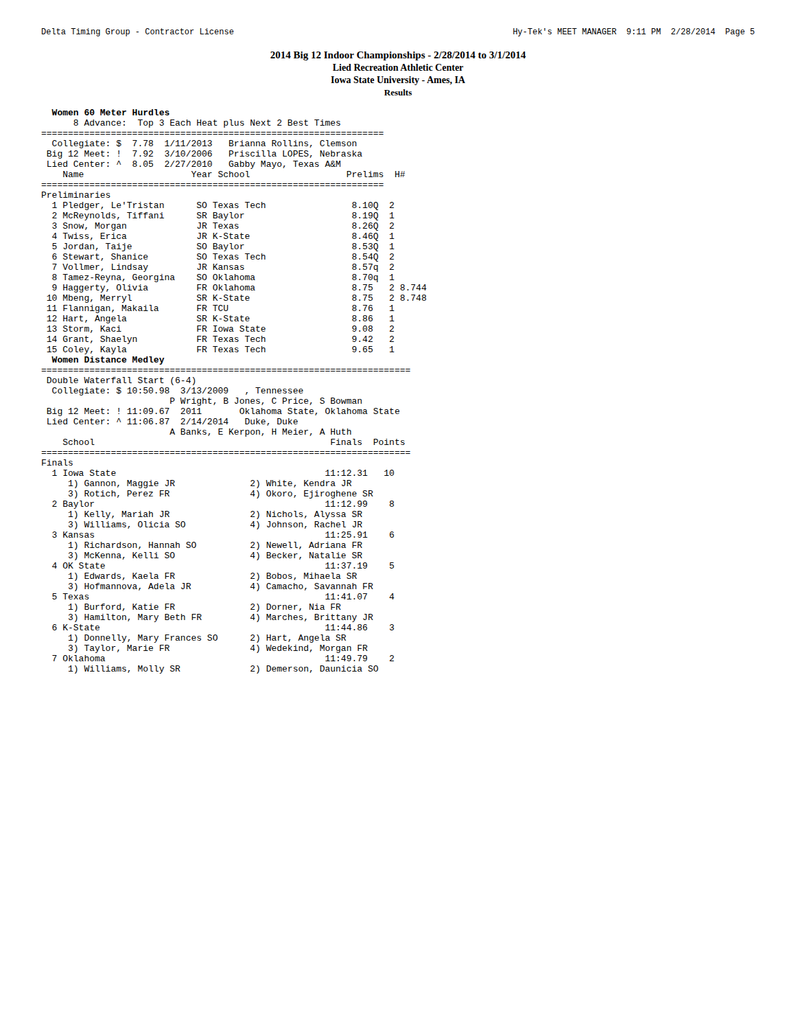Delta Timing Group - Contractor License Hy-Tek's MEET MANAGER 9:11 PM 2/28/2014 Page 5
2014 Big 12 Indoor Championships - 2/28/2014 to 3/1/2014
Lied Recreation Athletic Center
Iowa State University - Ames, IA
Results
  Women 60 Meter Hurdles
      8 Advance:  Top 3 Each Heat plus Next 2 Best Times
================================================================
  Collegiate: $  7.78  1/11/2013   Brianna Rollins, Clemson
 Big 12 Meet: !  7.92  3/10/2006   Priscilla LOPES, Nebraska
 Lied Center: ^  8.05  2/27/2010   Gabby Mayo, Texas A&M
    Name                    Year School                  Prelims  H#
================================================================
Preliminaries
  1 Pledger, Le'Tristan      SO Texas Tech                8.10Q  2
  2 McReynolds, Tiffani      SR Baylor                    8.19Q  1
  3 Snow, Morgan             JR Texas                     8.26Q  2
  4 Twiss, Erica             JR K-State                   8.46Q  1
  5 Jordan, Taije            SO Baylor                    8.53Q  1
  6 Stewart, Shanice         SO Texas Tech                8.54Q  2
  7 Vollmer, Lindsay         JR Kansas                    8.57q  2
  8 Tamez-Reyna, Georgina    SO Oklahoma                  8.70q  1
  9 Haggerty, Olivia         FR Oklahoma                  8.75   2 8.744
 10 Mbeng, Merryl            SR K-State                   8.75   2 8.748
 11 Flannigan, Makaila       FR TCU                       8.76   1
 12 Hart, Angela             SR K-State                   8.86   1
 13 Storm, Kaci              FR Iowa State                9.08   2
 14 Grant, Shaelyn           FR Texas Tech                9.42   2
 15 Coley, Kayla             FR Texas Tech                9.65   1
  Women Distance Medley
=====================================================================
 Double Waterfall Start (6-4)
  Collegiate: $ 10:50.98  3/13/2009   , Tennessee
                        P Wright, B Jones, C Price, S Bowman
 Big 12 Meet: ! 11:09.67  2011       Oklahoma State, Oklahoma State
 Lied Center: ^ 11:06.87  2/14/2014   Duke, Duke
                        A Banks, E Kerpon, H Meier, A Huth
    School                                            Finals  Points
=====================================================================
Finals
  1 Iowa State                                       11:12.31   10
     1) Gannon, Maggie JR              2) White, Kendra JR
     3) Rotich, Perez FR               4) Okoro, Ejiroghene SR
  2 Baylor                                           11:12.99    8
     1) Kelly, Mariah JR               2) Nichols, Alyssa SR
     3) Williams, Olicia SO            4) Johnson, Rachel JR
  3 Kansas                                           11:25.91    6
     1) Richardson, Hannah SO          2) Newell, Adriana FR
     3) McKenna, Kelli SO              4) Becker, Natalie SR
  4 OK State                                         11:37.19    5
     1) Edwards, Kaela FR              2) Bobos, Mihaela SR
     3) Hofmannova, Adela JR           4) Camacho, Savannah FR
  5 Texas                                            11:41.07    4
     1) Burford, Katie FR              2) Dorner, Nia FR
     3) Hamilton, Mary Beth FR         4) Marches, Brittany JR
  6 K-State                                          11:44.86    3
     1) Donnelly, Mary Frances SO      2) Hart, Angela SR
     3) Taylor, Marie FR               4) Wedekind, Morgan FR
  7 Oklahoma                                         11:49.79    2
     1) Williams, Molly SR             2) Demerson, Daunicia SO